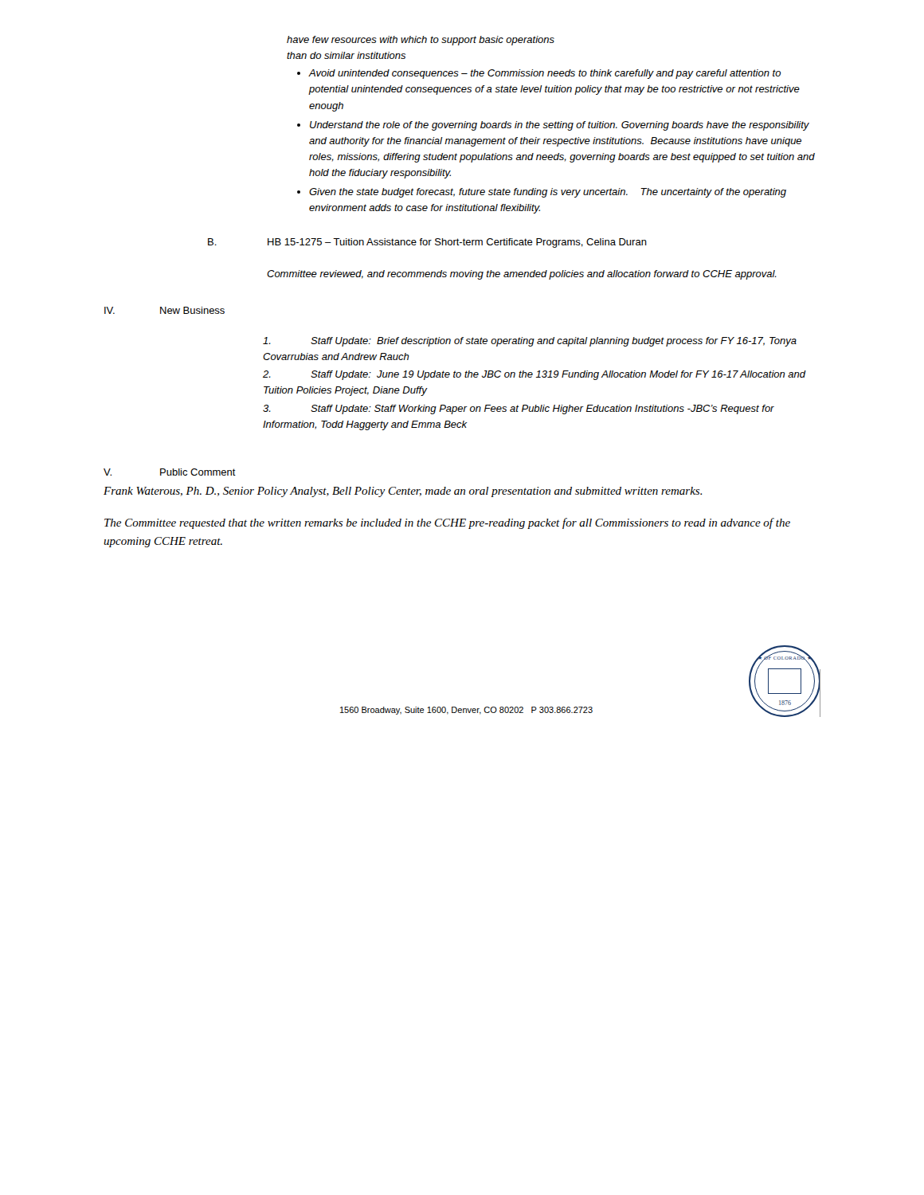have few resources with which to support basic operations
than do similar institutions
Avoid unintended consequences – the Commission needs to think carefully and pay careful attention to potential unintended consequences of a state level tuition policy that may be too restrictive or not restrictive enough
Understand the role of the governing boards in the setting of tuition. Governing boards have the responsibility and authority for the financial management of their respective institutions. Because institutions have unique roles, missions, differing student populations and needs, governing boards are best equipped to set tuition and hold the fiduciary responsibility.
Given the state budget forecast, future state funding is very uncertain. The uncertainty of the operating environment adds to case for institutional flexibility.
B.
HB 15-1275 – Tuition Assistance for Short-term Certificate Programs, Celina Duran
Committee reviewed, and recommends moving the amended policies and allocation forward to CCHE approval.
IV.
New Business
1. Staff Update: Brief description of state operating and capital planning budget process for FY 16-17, Tonya Covarrubias and Andrew Rauch 2. Staff Update: June 19 Update to the JBC on the 1319 Funding Allocation Model for FY 16-17 Allocation and Tuition Policies Project, Diane Duffy 3. Staff Update: Staff Working Paper on Fees at Public Higher Education Institutions -JBC’s Request for Information, Todd Haggerty and Emma Beck
V.
Public Comment
Frank Waterous, Ph. D., Senior Policy Analyst, Bell Policy Center, made an oral presentation and submitted written remarks.
The Committee requested that the written remarks be included in the CCHE pre-reading packet for all Commissioners to read in advance of the upcoming CCHE retreat.
1560 Broadway, Suite 1600, Denver, CO 80202 P 303.866.2723
★ OF COLORADO ★
1876